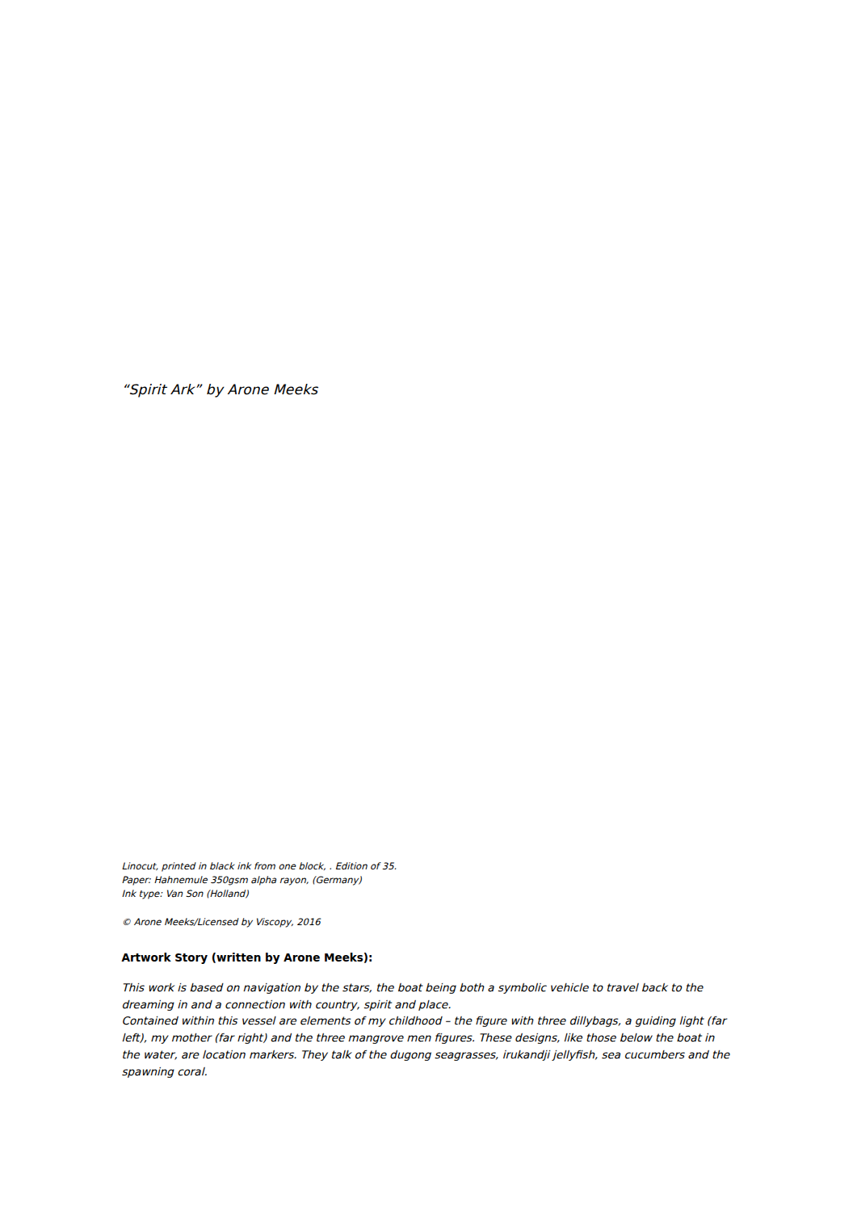“Spirit Ark” by Arone Meeks
Linocut, printed in black ink from one block, . Edition of 35.
Paper: Hahnemule 350gsm alpha rayon, (Germany)
Ink type: Van Son (Holland)
© Arone Meeks/Licensed by Viscopy, 2016
Artwork Story (written by Arone Meeks):
This work is based on navigation by the stars, the boat being both a symbolic vehicle to travel back to the dreaming in and a connection with country, spirit and place.
Contained within this vessel are elements of my childhood – the figure with three dillybags, a guiding light (far left), my mother (far right) and the three mangrove men figures. These designs, like those below the boat in the water, are location markers. They talk of the dugong seagrasses, irukandji jellyfish, sea cucumbers and the spawning coral.